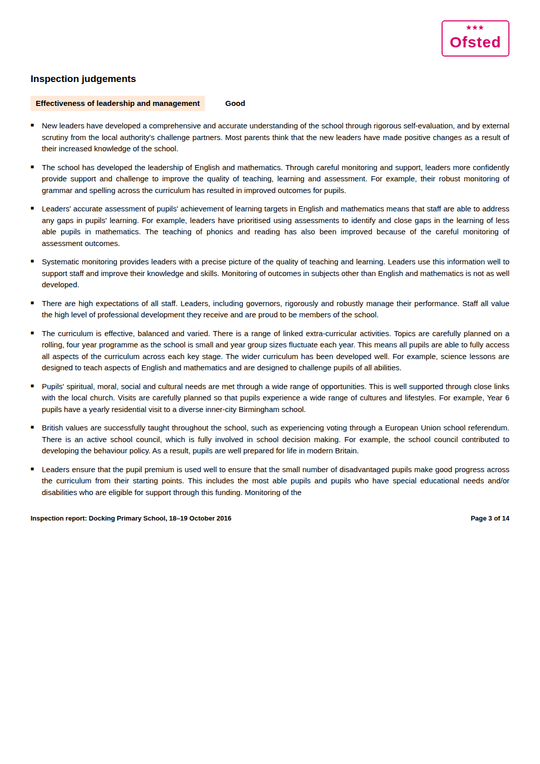★★★ Ofsted
Inspection judgements
Effectiveness of leadership and management
Good
New leaders have developed a comprehensive and accurate understanding of the school through rigorous self-evaluation, and by external scrutiny from the local authority's challenge partners. Most parents think that the new leaders have made positive changes as a result of their increased knowledge of the school.
The school has developed the leadership of English and mathematics. Through careful monitoring and support, leaders more confidently provide support and challenge to improve the quality of teaching, learning and assessment. For example, their robust monitoring of grammar and spelling across the curriculum has resulted in improved outcomes for pupils.
Leaders' accurate assessment of pupils' achievement of learning targets in English and mathematics means that staff are able to address any gaps in pupils' learning. For example, leaders have prioritised using assessments to identify and close gaps in the learning of less able pupils in mathematics. The teaching of phonics and reading has also been improved because of the careful monitoring of assessment outcomes.
Systematic monitoring provides leaders with a precise picture of the quality of teaching and learning. Leaders use this information well to support staff and improve their knowledge and skills. Monitoring of outcomes in subjects other than English and mathematics is not as well developed.
There are high expectations of all staff. Leaders, including governors, rigorously and robustly manage their performance. Staff all value the high level of professional development they receive and are proud to be members of the school.
The curriculum is effective, balanced and varied. There is a range of linked extra-curricular activities. Topics are carefully planned on a rolling, four year programme as the school is small and year group sizes fluctuate each year. This means all pupils are able to fully access all aspects of the curriculum across each key stage. The wider curriculum has been developed well. For example, science lessons are designed to teach aspects of English and mathematics and are designed to challenge pupils of all abilities.
Pupils' spiritual, moral, social and cultural needs are met through a wide range of opportunities. This is well supported through close links with the local church. Visits are carefully planned so that pupils experience a wide range of cultures and lifestyles. For example, Year 6 pupils have a yearly residential visit to a diverse inner-city Birmingham school.
British values are successfully taught throughout the school, such as experiencing voting through a European Union school referendum. There is an active school council, which is fully involved in school decision making. For example, the school council contributed to developing the behaviour policy. As a result, pupils are well prepared for life in modern Britain.
Leaders ensure that the pupil premium is used well to ensure that the small number of disadvantaged pupils make good progress across the curriculum from their starting points. This includes the most able pupils and pupils who have special educational needs and/or disabilities who are eligible for support through this funding. Monitoring of the
Inspection report: Docking Primary School, 18–19 October 2016
Page 3 of 14